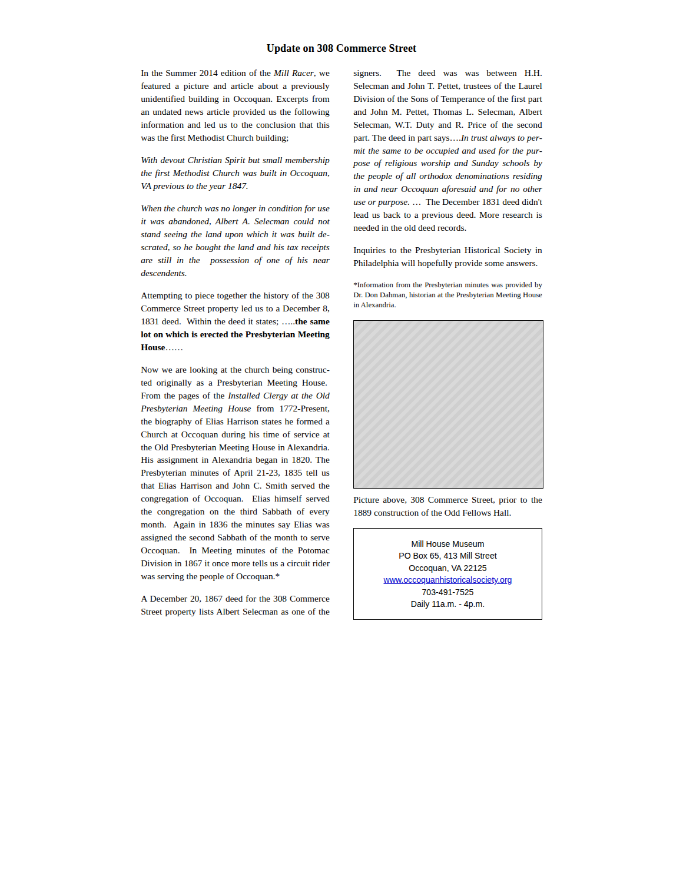Update on 308 Commerce Street
In the Summer 2014 edition of the Mill Racer, we featured a picture and article about a previously unidentified building in Occoquan. Excerpts from an undated news article provided us the following information and led us to the conclusion that this was the first Methodist Church building;
With devout Christian Spirit but small membership the first Methodist Church was built in Occoquan, VA previous to the year 1847.
When the church was no longer in condition for use it was abandoned, Albert A. Selecman could not stand seeing the land upon which it was built descrated, so he bought the land and his tax receipts are still in the possession of one of his near descendents.
Attempting to piece together the history of the 308 Commerce Street property led us to a December 8, 1831 deed. Within the deed it states; …..the same lot on which is erected the Presbyterian Meeting House……
Now we are looking at the church being constructed originally as a Presbyterian Meeting House. From the pages of the Installed Clergy at the Old Presbyterian Meeting House from 1772-Present, the biography of Elias Harrison states he formed a Church at Occoquan during his time of service at the Old Presbyterian Meeting House in Alexandria. His assignment in Alexandria began in 1820. The Presbyterian minutes of April 21-23, 1835 tell us that Elias Harrison and John C. Smith served the congregation of Occoquan. Elias himself served the congregation on the third Sabbath of every month. Again in 1836 the minutes say Elias was assigned the second Sabbath of the month to serve Occoquan. In Meeting minutes of the Potomac Division in 1867 it once more tells us a circuit rider was serving the people of Occoquan.*
A December 20, 1867 deed for the 308 Commerce Street property lists Albert Selecman as one of the signers. The deed was was between H.H. Selecman and John T. Pettet, trustees of the Laurel Division of the Sons of Temperance of the first part and John M. Pettet, Thomas L. Selecman, Albert Selecman, W.T. Duty and R. Price of the second part. The deed in part says….In trust always to permit the same to be occupied and used for the purpose of religious worship and Sunday schools by the people of all orthodox denominations residing in and near Occoquan aforesaid and for no other use or purpose. … The December 1831 deed didn't lead us back to a previous deed. More research is needed in the old deed records.
Inquiries to the Presbyterian Historical Society in Philadelphia will hopefully provide some answers.
*Information from the Presbyterian minutes was provided by Dr. Don Dahman, historian at the Presbyterian Meeting House in Alexandria.
Picture above, 308 Commerce Street, prior to the 1889 construction of the Odd Fellows Hall.
Mill House Museum PO Box 65, 413 Mill Street Occoquan, VA 22125 www.occoquanhistoricalsociety.org 703-491-7525 Daily 11a.m. - 4p.m.